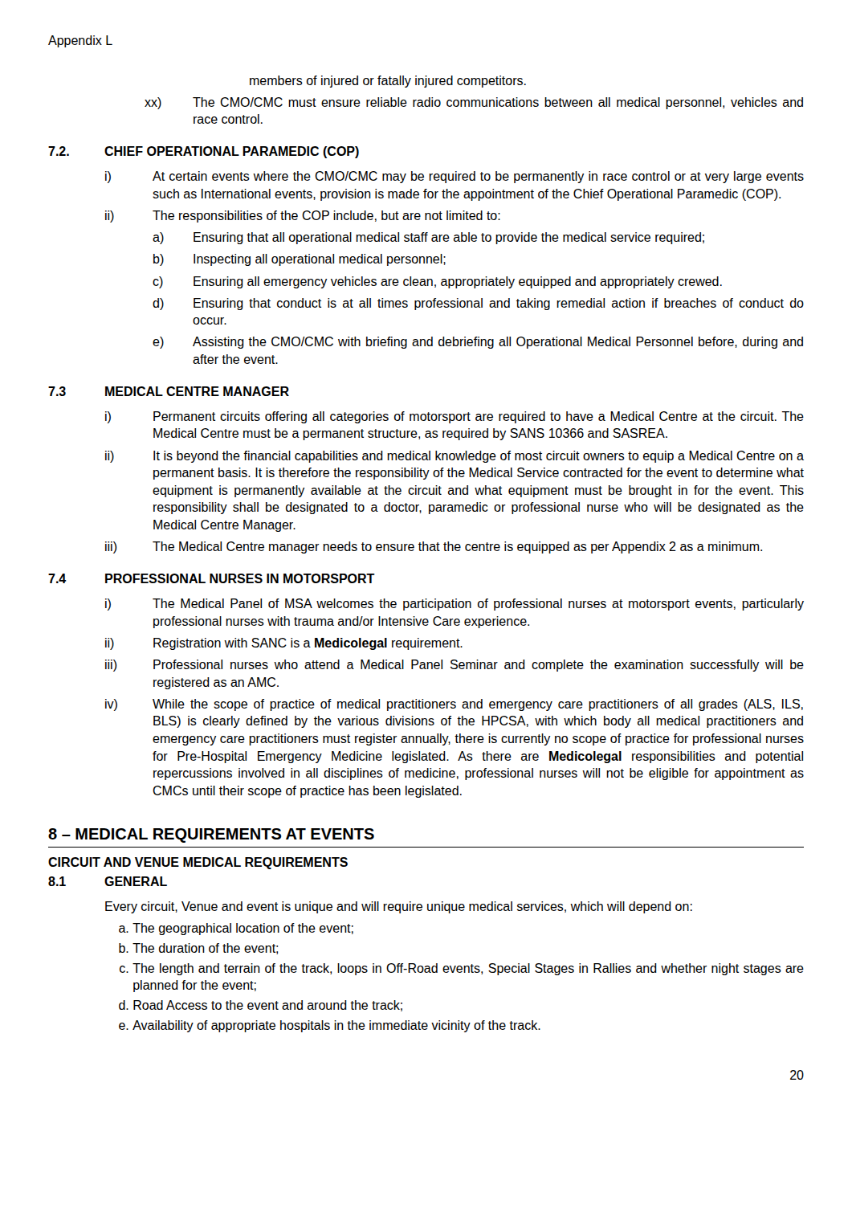Appendix L
members of injured or fatally injured competitors.
xx)
The CMO/CMC must ensure reliable radio communications between all medical personnel, vehicles and race control.
7.2.
CHIEF OPERATIONAL PARAMEDIC (COP)
i)
At certain events where the CMO/CMC may be required to be permanently in race control or at very large events such as International events, provision is made for the appointment of the Chief Operational Paramedic (COP).
ii)
The responsibilities of the COP include, but are not limited to:
a)
Ensuring that all operational medical staff are able to provide the medical service required;
b)
Inspecting all operational medical personnel;
c)
Ensuring all emergency vehicles are clean, appropriately equipped and appropriately crewed.
d)
Ensuring that conduct is at all times professional and taking remedial action if breaches of conduct do occur.
e)
Assisting the CMO/CMC with briefing and debriefing all Operational Medical Personnel before, during and after the event.
7.3
MEDICAL CENTRE MANAGER
i)
Permanent circuits offering all categories of motorsport are required to have a Medical Centre at the circuit. The Medical Centre must be a permanent structure, as required by SANS 10366 and SASREA.
ii)
It is beyond the financial capabilities and medical knowledge of most circuit owners to equip a Medical Centre on a permanent basis. It is therefore the responsibility of the Medical Service contracted for the event to determine what equipment is permanently available at the circuit and what equipment must be brought in for the event. This responsibility shall be designated to a doctor, paramedic or professional nurse who will be designated as the Medical Centre Manager.
iii)
The Medical Centre manager needs to ensure that the centre is equipped as per Appendix 2 as a minimum.
7.4
PROFESSIONAL NURSES IN MOTORSPORT
i)
The Medical Panel of MSA welcomes the participation of professional nurses at motorsport events, particularly professional nurses with trauma and/or Intensive Care experience.
ii)
Registration with SANC is a Medicolegal requirement.
iii)
Professional nurses who attend a Medical Panel Seminar and complete the examination successfully will be registered as an AMC.
iv)
While the scope of practice of medical practitioners and emergency care practitioners of all grades (ALS, ILS, BLS) is clearly defined by the various divisions of the HPCSA, with which body all medical practitioners and emergency care practitioners must register annually, there is currently no scope of practice for professional nurses for Pre-Hospital Emergency Medicine legislated. As there are Medicolegal responsibilities and potential repercussions involved in all disciplines of medicine, professional nurses will not be eligible for appointment as CMCs until their scope of practice has been legislated.
8 – MEDICAL REQUIREMENTS AT EVENTS
CIRCUIT AND VENUE MEDICAL REQUIREMENTS
8.1
GENERAL
Every circuit, Venue and event is unique and will require unique medical services, which will depend on:
The geographical location of the event;
The duration of the event;
The length and terrain of the track, loops in Off-Road events, Special Stages in Rallies and whether night stages are planned for the event;
Road Access to the event and around the track;
Availability of appropriate hospitals in the immediate vicinity of the track.
20